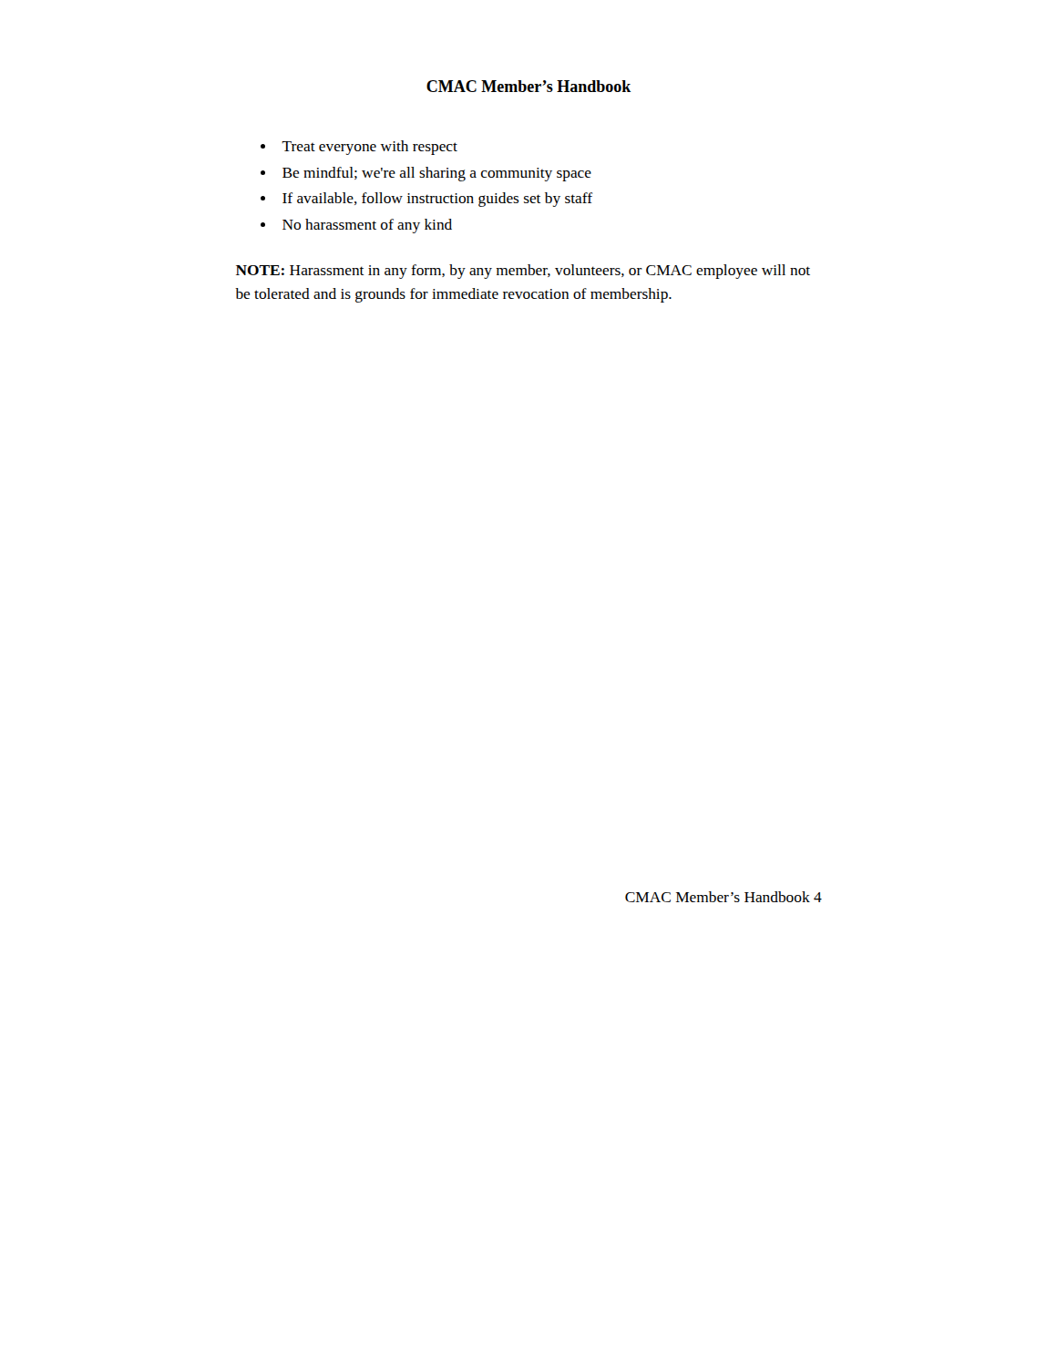CMAC Member’s Handbook
Treat everyone with respect
Be mindful; we're all sharing a community space
If available, follow instruction guides set by staff
No harassment of any kind
NOTE: Harassment in any form, by any member, volunteers, or CMAC employee will not be tolerated and is grounds for immediate revocation of membership.
CMAC Member’s Handbook 4